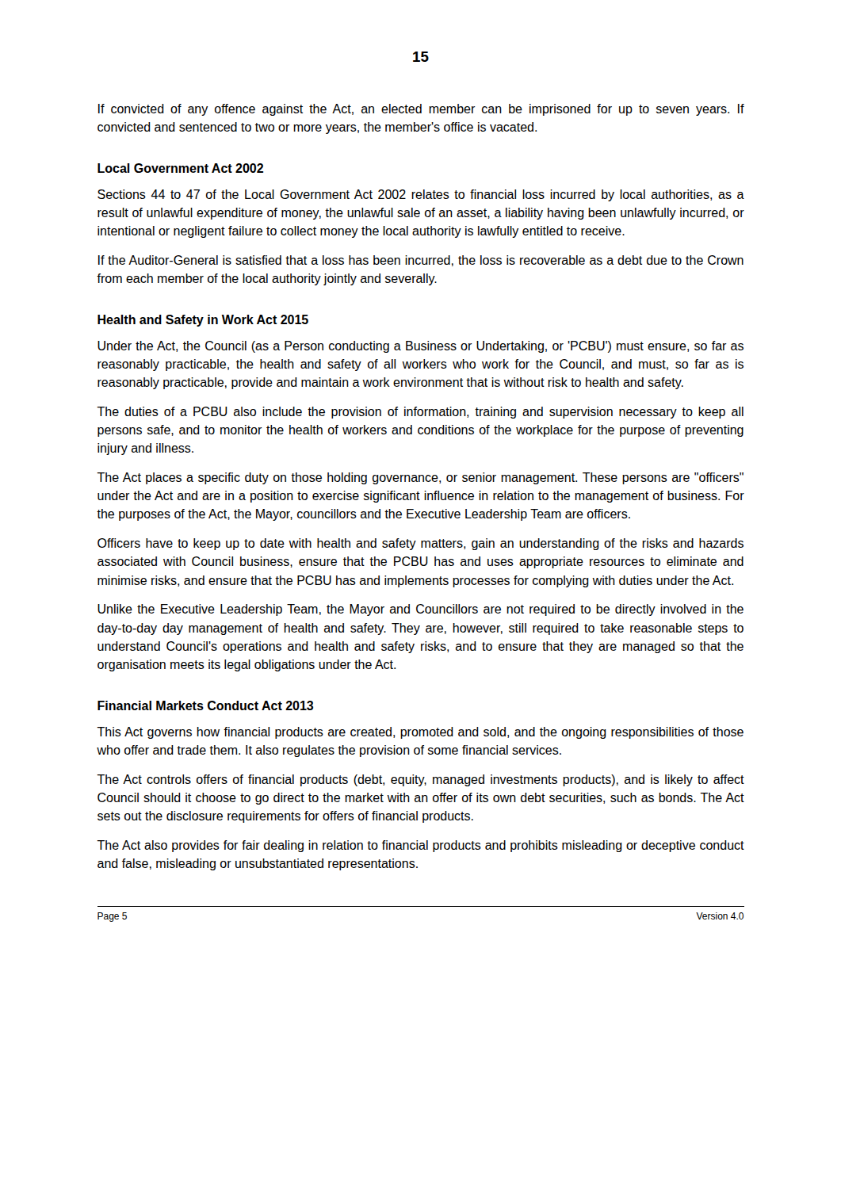15
If convicted of any offence against the Act, an elected member can be imprisoned for up to seven years. If convicted and sentenced to two or more years, the member's office is vacated.
Local Government Act 2002
Sections 44 to 47 of the Local Government Act 2002 relates to financial loss incurred by local authorities, as a result of unlawful expenditure of money, the unlawful sale of an asset, a liability having been unlawfully incurred, or intentional or negligent failure to collect money the local authority is lawfully entitled to receive.
If the Auditor-General is satisfied that a loss has been incurred, the loss is recoverable as a debt due to the Crown from each member of the local authority jointly and severally.
Health and Safety in Work Act 2015
Under the Act, the Council (as a Person conducting a Business or Undertaking, or 'PCBU') must ensure, so far as reasonably practicable, the health and safety of all workers who work for the Council, and must, so far as is reasonably practicable, provide and maintain a work environment that is without risk to health and safety.
The duties of a PCBU also include the provision of information, training and supervision necessary to keep all persons safe, and to monitor the health of workers and conditions of the workplace for the purpose of preventing injury and illness.
The Act places a specific duty on those holding governance, or senior management. These persons are "officers" under the Act and are in a position to exercise significant influence in relation to the management of business. For the purposes of the Act, the Mayor, councillors and the Executive Leadership Team are officers.
Officers have to keep up to date with health and safety matters, gain an understanding of the risks and hazards associated with Council business, ensure that the PCBU has and uses appropriate resources to eliminate and minimise risks, and ensure that the PCBU has and implements processes for complying with duties under the Act.
Unlike the Executive Leadership Team, the Mayor and Councillors are not required to be directly involved in the day-to-day day management of health and safety. They are, however, still required to take reasonable steps to understand Council's operations and health and safety risks, and to ensure that they are managed so that the organisation meets its legal obligations under the Act.
Financial Markets Conduct Act 2013
This Act governs how financial products are created, promoted and sold, and the ongoing responsibilities of those who offer and trade them. It also regulates the provision of some financial services.
The Act controls offers of financial products (debt, equity, managed investments products), and is likely to affect Council should it choose to go direct to the market with an offer of its own debt securities, such as bonds. The Act sets out the disclosure requirements for offers of financial products.
The Act also provides for fair dealing in relation to financial products and prohibits misleading or deceptive conduct and false, misleading or unsubstantiated representations.
Page 5 Version 4.0